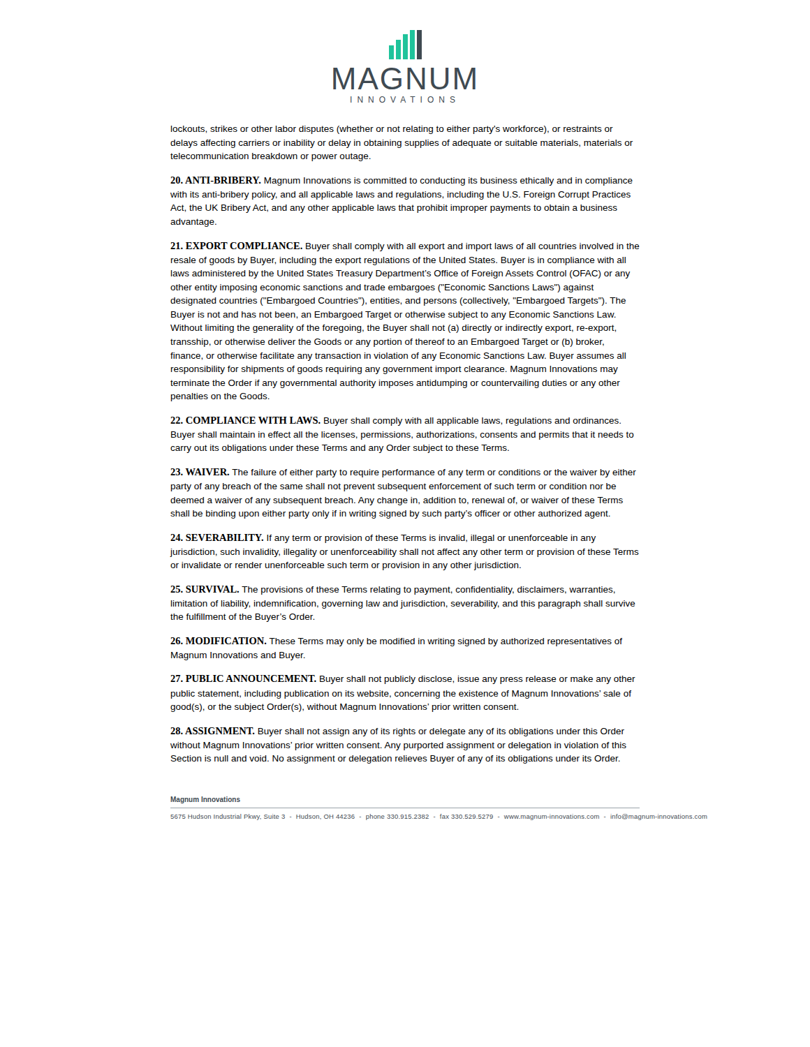MAGNUM
INNOVATIONS
lockouts, strikes or other labor disputes (whether or not relating to either party's workforce), or restraints or delays affecting carriers or inability or delay in obtaining supplies of adequate or suitable materials, materials or telecommunication breakdown or power outage.
20. ANTI-BRIBERY. Magnum Innovations is committed to conducting its business ethically and in compliance with its anti-bribery policy, and all applicable laws and regulations, including the U.S. Foreign Corrupt Practices Act, the UK Bribery Act, and any other applicable laws that prohibit improper payments to obtain a business advantage.
21. EXPORT COMPLIANCE. Buyer shall comply with all export and import laws of all countries involved in the resale of goods by Buyer, including the export regulations of the United States. Buyer is in compliance with all laws administered by the United States Treasury Department’s Office of Foreign Assets Control (OFAC) or any other entity imposing economic sanctions and trade embargoes ("Economic Sanctions Laws") against designated countries ("Embargoed Countries"), entities, and persons (collectively, "Embargoed Targets"). The Buyer is not and has not been, an Embargoed Target or otherwise subject to any Economic Sanctions Law. Without limiting the generality of the foregoing, the Buyer shall not (a) directly or indirectly export, re-export, transship, or otherwise deliver the Goods or any portion of thereof to an Embargoed Target or (b) broker, finance, or otherwise facilitate any transaction in violation of any Economic Sanctions Law. Buyer assumes all responsibility for shipments of goods requiring any government import clearance. Magnum Innovations may terminate the Order if any governmental authority imposes antidumping or countervailing duties or any other penalties on the Goods.
22. COMPLIANCE WITH LAWS. Buyer shall comply with all applicable laws, regulations and ordinances. Buyer shall maintain in effect all the licenses, permissions, authorizations, consents and permits that it needs to carry out its obligations under these Terms and any Order subject to these Terms.
23. WAIVER. The failure of either party to require performance of any term or conditions or the waiver by either party of any breach of the same shall not prevent subsequent enforcement of such term or condition nor be deemed a waiver of any subsequent breach. Any change in, addition to, renewal of, or waiver of these Terms shall be binding upon either party only if in writing signed by such party’s officer or other authorized agent.
24. SEVERABILITY. If any term or provision of these Terms is invalid, illegal or unenforceable in any jurisdiction, such invalidity, illegality or unenforceability shall not affect any other term or provision of these Terms or invalidate or render unenforceable such term or provision in any other jurisdiction.
25. SURVIVAL. The provisions of these Terms relating to payment, confidentiality, disclaimers, warranties, limitation of liability, indemnification, governing law and jurisdiction, severability, and this paragraph shall survive the fulfillment of the Buyer’s Order.
26. MODIFICATION. These Terms may only be modified in writing signed by authorized representatives of Magnum Innovations and Buyer.
27. PUBLIC ANNOUNCEMENT. Buyer shall not publicly disclose, issue any press release or make any other public statement, including publication on its website, concerning the existence of Magnum Innovations’ sale of good(s), or the subject Order(s), without Magnum Innovations’ prior written consent.
28. ASSIGNMENT. Buyer shall not assign any of its rights or delegate any of its obligations under this Order without Magnum Innovations’ prior written consent. Any purported assignment or delegation in violation of this Section is null and void. No assignment or delegation relieves Buyer of any of its obligations under its Order.
Magnum Innovations
5675 Hudson Industrial Pkwy, Suite 3-Hudson, OH 44236-phone 330.915.2382-fax 330.529.5279-www.magnum-innovations.com-info@magnum-innovations.com